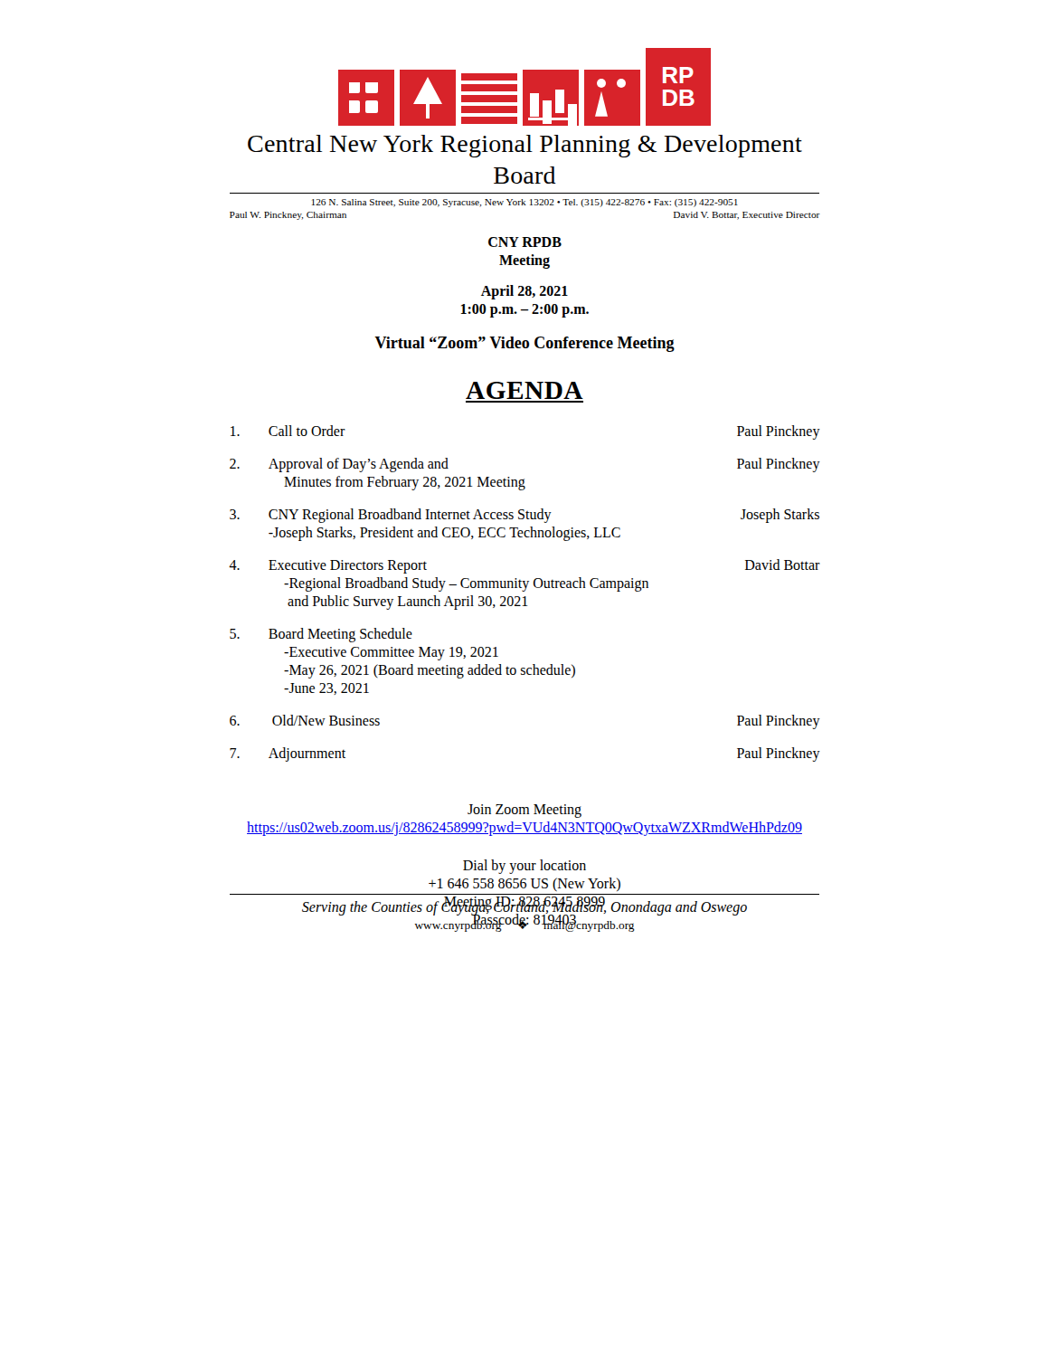RP
DB
Central New York Regional Planning & Development Board
126 N. Salina Street, Suite 200, Syracuse, New York 13202 • Tel. (315) 422-8276 • Fax: (315) 422-9051
Paul W. Pinckney, Chairman David V. Bottar, Executive Director
CNY RPDB
Meeting
April 28, 2021
1:00 p.m. – 2:00 p.m.
Virtual “Zoom” Video Conference Meeting
AGENDA
| 1. | Call to Order | Paul Pinckney |
| 2. | Approval of Day’s Agenda and Minutes from February 28, 2021 Meeting | Paul Pinckney |
| 3. | CNY Regional Broadband Internet Access Study -Joseph Starks, President and CEO, ECC Technologies, LLC | Joseph Starks |
| 4. | Executive Directors Report -Regional Broadband Study – Community Outreach Campaign and Public Survey Launch April 30, 2021 | David Bottar |
| 5. | Board Meeting Schedule -Executive Committee May 19, 2021 -May 26, 2021 (Board meeting added to schedule) -June 23, 2021 | |
| 6. | Old/New Business | Paul Pinckney |
| 7. | Adjournment | Paul Pinckney |
Join Zoom Meeting
https://us02web.zoom.us/j/82862458999?pwd=VUd4N3NTQ0QwQytxaWZXRmdWeHhPdz09
Dial by your location
+1 646 558 8656 US (New York)
Meeting ID: 828 6245 8999
Passcode: 819403
Serving the Counties of Cayuga, Cortland, Madison, Onondaga and Oswego
www.cnyrpdb.org ❖ mail@cnyrpdb.org